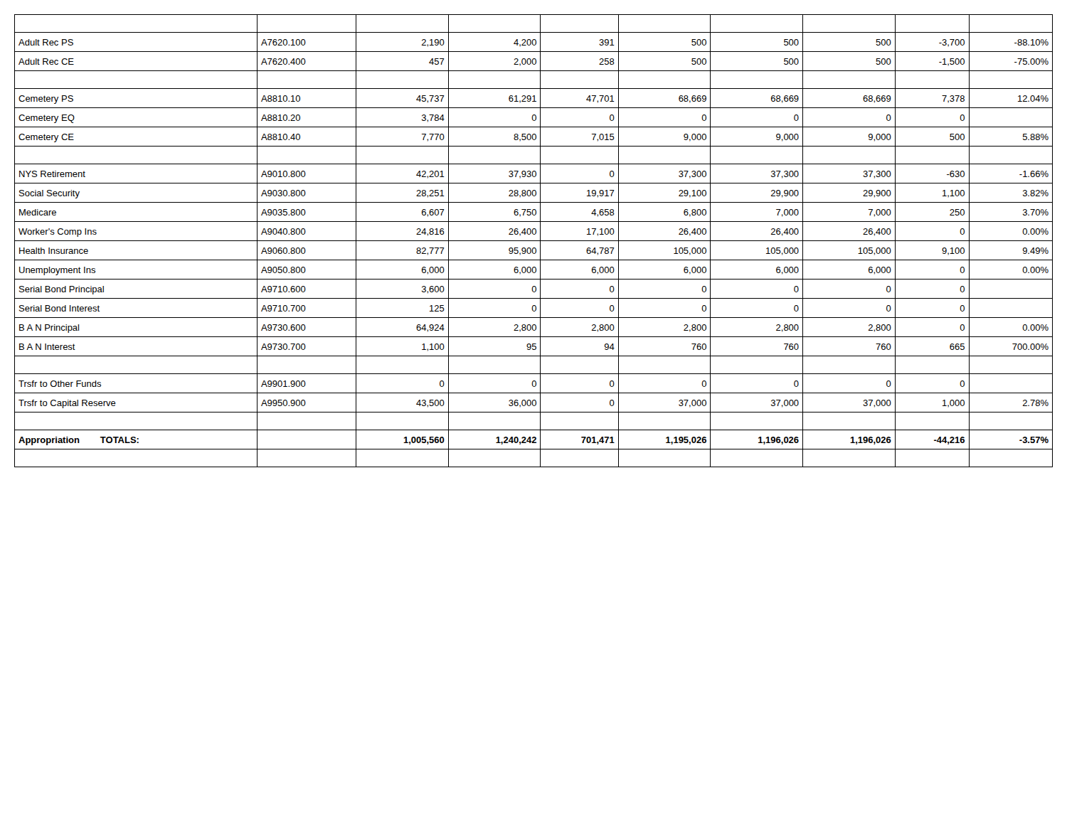| Adult Rec PS | A7620.100 | 2,190 | 4,200 | 391 | 500 | 500 | 500 | -3,700 | -88.10% |
| Adult Rec CE | A7620.400 | 457 | 2,000 | 258 | 500 | 500 | 500 | -1,500 | -75.00% |
| Cemetery PS | A8810.10 | 45,737 | 61,291 | 47,701 | 68,669 | 68,669 | 68,669 | 7,378 | 12.04% |
| Cemetery EQ | A8810.20 | 3,784 | 0 | 0 | 0 | 0 | 0 | 0 | |
| Cemetery CE | A8810.40 | 7,770 | 8,500 | 7,015 | 9,000 | 9,000 | 9,000 | 500 | 5.88% |
| NYS Retirement | A9010.800 | 42,201 | 37,930 | 0 | 37,300 | 37,300 | 37,300 | -630 | -1.66% |
| Social Security | A9030.800 | 28,251 | 28,800 | 19,917 | 29,100 | 29,900 | 29,900 | 1,100 | 3.82% |
| Medicare | A9035.800 | 6,607 | 6,750 | 4,658 | 6,800 | 7,000 | 7,000 | 250 | 3.70% |
| Worker's Comp Ins | A9040.800 | 24,816 | 26,400 | 17,100 | 26,400 | 26,400 | 26,400 | 0 | 0.00% |
| Health Insurance | A9060.800 | 82,777 | 95,900 | 64,787 | 105,000 | 105,000 | 105,000 | 9,100 | 9.49% |
| Unemployment Ins | A9050.800 | 6,000 | 6,000 | 6,000 | 6,000 | 6,000 | 6,000 | 0 | 0.00% |
| Serial Bond Principal | A9710.600 | 3,600 | 0 | 0 | 0 | 0 | 0 | 0 | |
| Serial Bond Interest | A9710.700 | 125 | 0 | 0 | 0 | 0 | 0 | 0 | |
| B A N Principal | A9730.600 | 64,924 | 2,800 | 2,800 | 2,800 | 2,800 | 2,800 | 0 | 0.00% |
| B A N Interest | A9730.700 | 1,100 | 95 | 94 | 760 | 760 | 760 | 665 | 700.00% |
| Trsfr to Other Funds | A9901.900 | 0 | 0 | 0 | 0 | 0 | 0 | 0 | |
| Trsfr to Capital Reserve | A9950.900 | 43,500 | 36,000 | 0 | 37,000 | 37,000 | 37,000 | 1,000 | 2.78% |
| Appropriation TOTALS: | | 1,005,560 | 1,240,242 | 701,471 | 1,195,026 | 1,196,026 | 1,196,026 | -44,216 | -3.57% |